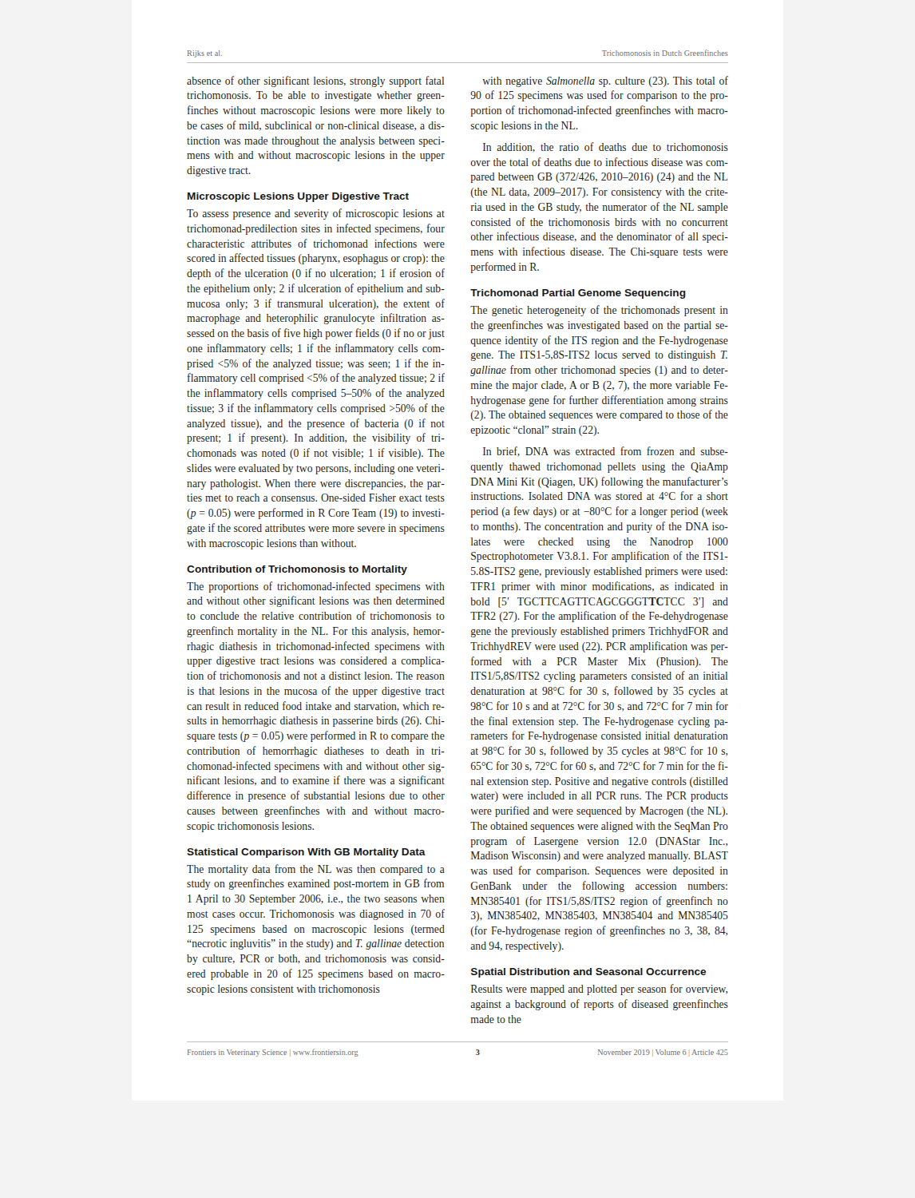Rijks et al.
Trichomonosis in Dutch Greenfinches
absence of other significant lesions, strongly support fatal trichomonosis. To be able to investigate whether greenfinches without macroscopic lesions were more likely to be cases of mild, subclinical or non-clinical disease, a distinction was made throughout the analysis between specimens with and without macroscopic lesions in the upper digestive tract.
Microscopic Lesions Upper Digestive Tract
To assess presence and severity of microscopic lesions at trichomonad-predilection sites in infected specimens, four characteristic attributes of trichomonad infections were scored in affected tissues (pharynx, esophagus or crop): the depth of the ulceration (0 if no ulceration; 1 if erosion of the epithelium only; 2 if ulceration of epithelium and submucosa only; 3 if transmural ulceration), the extent of macrophage and heterophilic granulocyte infiltration assessed on the basis of five high power fields (0 if no or just one inflammatory cells; 1 if the inflammatory cells comprised <5% of the analyzed tissue; was seen; 1 if the inflammatory cell comprised <5% of the analyzed tissue; 2 if the inflammatory cells comprised 5–50% of the analyzed tissue; 3 if the inflammatory cells comprised >50% of the analyzed tissue), and the presence of bacteria (0 if not present; 1 if present). In addition, the visibility of trichomonads was noted (0 if not visible; 1 if visible). The slides were evaluated by two persons, including one veterinary pathologist. When there were discrepancies, the parties met to reach a consensus. One-sided Fisher exact tests (p = 0.05) were performed in R Core Team (19) to investigate if the scored attributes were more severe in specimens with macroscopic lesions than without.
Contribution of Trichomonosis to Mortality
The proportions of trichomonad-infected specimens with and without other significant lesions was then determined to conclude the relative contribution of trichomonosis to greenfinch mortality in the NL. For this analysis, hemorrhagic diathesis in trichomonad-infected specimens with upper digestive tract lesions was considered a complication of trichomonosis and not a distinct lesion. The reason is that lesions in the mucosa of the upper digestive tract can result in reduced food intake and starvation, which results in hemorrhagic diathesis in passerine birds (26). Chi-square tests (p = 0.05) were performed in R to compare the contribution of hemorrhagic diatheses to death in trichomonad-infected specimens with and without other significant lesions, and to examine if there was a significant difference in presence of substantial lesions due to other causes between greenfinches with and without macroscopic trichomonosis lesions.
Statistical Comparison With GB Mortality Data
The mortality data from the NL was then compared to a study on greenfinches examined post-mortem in GB from 1 April to 30 September 2006, i.e., the two seasons when most cases occur. Trichomonosis was diagnosed in 70 of 125 specimens based on macroscopic lesions (termed “necrotic ingluvitis” in the study) and T. gallinae detection by culture, PCR or both, and trichomonosis was considered probable in 20 of 125 specimens based on macroscopic lesions consistent with trichomonosis
with negative Salmonella sp. culture (23). This total of 90 of 125 specimens was used for comparison to the proportion of trichomonad-infected greenfinches with macroscopic lesions in the NL.
In addition, the ratio of deaths due to trichomonosis over the total of deaths due to infectious disease was compared between GB (372/426, 2010–2016) (24) and the NL (the NL data, 2009–2017). For consistency with the criteria used in the GB study, the numerator of the NL sample consisted of the trichomonosis birds with no concurrent other infectious disease, and the denominator of all specimens with infectious disease. The Chi-square tests were performed in R.
Trichomonad Partial Genome Sequencing
The genetic heterogeneity of the trichomonads present in the greenfinches was investigated based on the partial sequence identity of the ITS region and the Fe-hydrogenase gene. The ITS1-5,8S-ITS2 locus served to distinguish T. gallinae from other trichomonad species (1) and to determine the major clade, A or B (2, 7), the more variable Fe-hydrogenase gene for further differentiation among strains (2). The obtained sequences were compared to those of the epizootic “clonal” strain (22).
In brief, DNA was extracted from frozen and subsequently thawed trichomonad pellets using the QiaAmp DNA Mini Kit (Qiagen, UK) following the manufacturer’s instructions. Isolated DNA was stored at 4°C for a short period (a few days) or at −80°C for a longer period (week to months). The concentration and purity of the DNA isolates were checked using the Nanodrop 1000 Spectrophotometer V3.8.1. For amplification of the ITS1-5.8S-ITS2 gene, previously established primers were used: TFR1 primer with minor modifications, as indicated in bold [5′ TGCTTCAGTTCAGCGGGTTCTCC 3′] and TFR2 (27). For the amplification of the Fe-dehydrogenase gene the previously established primers TrichhydFOR and TrichhydREV were used (22). PCR amplification was performed with a PCR Master Mix (Phusion). The ITS1/5,8S/ITS2 cycling parameters consisted of an initial denaturation at 98°C for 30 s, followed by 35 cycles at 98°C for 10 s and at 72°C for 30 s, and 72°C for 7 min for the final extension step. The Fe-hydrogenase cycling parameters for Fe-hydrogenase consisted initial denaturation at 98°C for 30 s, followed by 35 cycles at 98°C for 10 s, 65°C for 30 s, 72°C for 60 s, and 72°C for 7 min for the final extension step. Positive and negative controls (distilled water) were included in all PCR runs. The PCR products were purified and were sequenced by Macrogen (the NL). The obtained sequences were aligned with the SeqMan Pro program of Lasergene version 12.0 (DNAStar Inc., Madison Wisconsin) and were analyzed manually. BLAST was used for comparison. Sequences were deposited in GenBank under the following accession numbers: MN385401 (for ITS1/5,8S/ITS2 region of greenfinch no 3), MN385402, MN385403, MN385404 and MN385405 (for Fe-hydrogenase region of greenfinches no 3, 38, 84, and 94, respectively).
Spatial Distribution and Seasonal Occurrence
Results were mapped and plotted per season for overview, against a background of reports of diseased greenfinches made to the
Frontiers in Veterinary Science | www.frontiersin.org
3
November 2019 | Volume 6 | Article 425